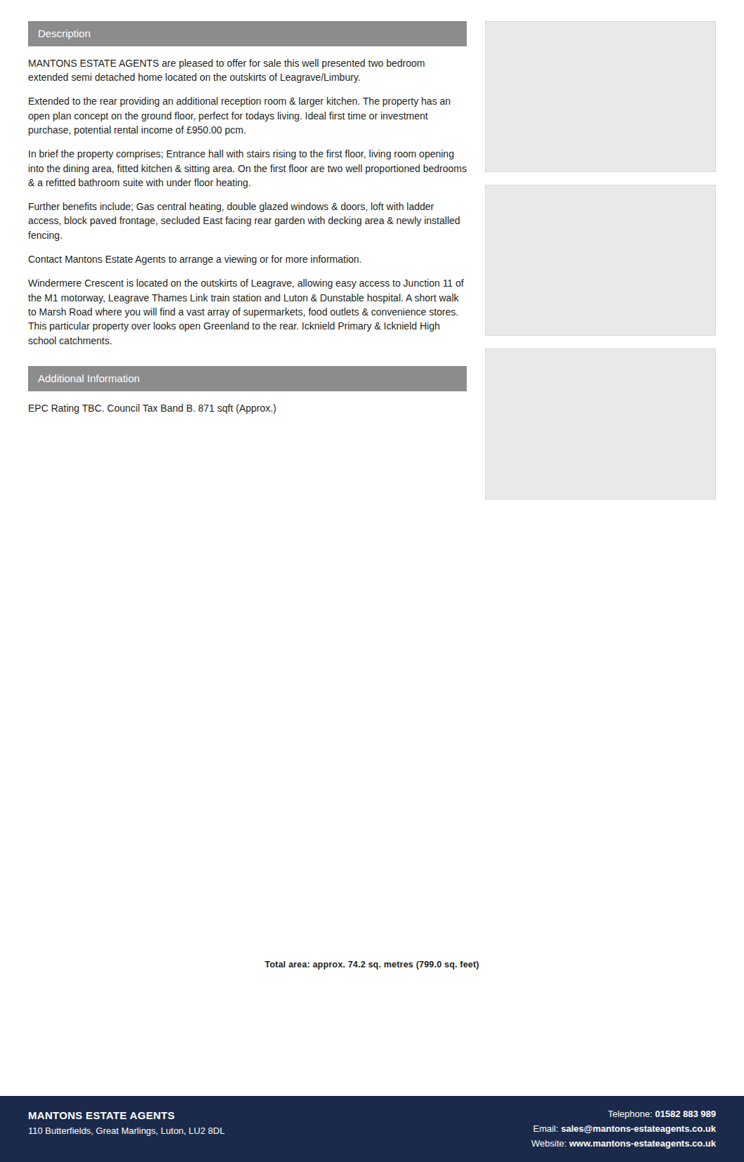Description
MANTONS ESTATE AGENTS are pleased to offer for sale this well presented two bedroom extended semi detached home located on the outskirts of Leagrave/Limbury.
Extended to the rear providing an additional reception room & larger kitchen. The property has an open plan concept on the ground floor, perfect for todays living. Ideal first time or investment purchase, potential rental income of £950.00 pcm.
In brief the property comprises; Entrance hall with stairs rising to the first floor, living room opening into the dining area, fitted kitchen & sitting area. On the first floor are two well proportioned bedrooms & a refitted bathroom suite with under floor heating.
Further benefits include; Gas central heating, double glazed windows & doors, loft with ladder access, block paved frontage, secluded East facing rear garden with decking area & newly installed fencing.
Contact Mantons Estate Agents to arrange a viewing or for more information.
Windermere Crescent is located on the outskirts of Leagrave, allowing easy access to Junction 11 of the M1 motorway, Leagrave Thames Link train station and Luton & Dunstable hospital. A short walk to Marsh Road where you will find a vast array of supermarkets, food outlets & convenience stores. This particular property over looks open Greenland to the rear. Icknield Primary & Icknield High school catchments.
Additional Information
EPC Rating TBC. Council Tax Band B. 871 sqft (Approx.)
Total area: approx. 74.2 sq. metres (799.0 sq. feet)
MANTONS ESTATE AGENTS
110 Butterfields, Great Marlings, Luton, LU2 8DL
Telephone: 01582 883 989
Email: sales@mantons-estateagents.co.uk
Website: www.mantons-estateagents.co.uk